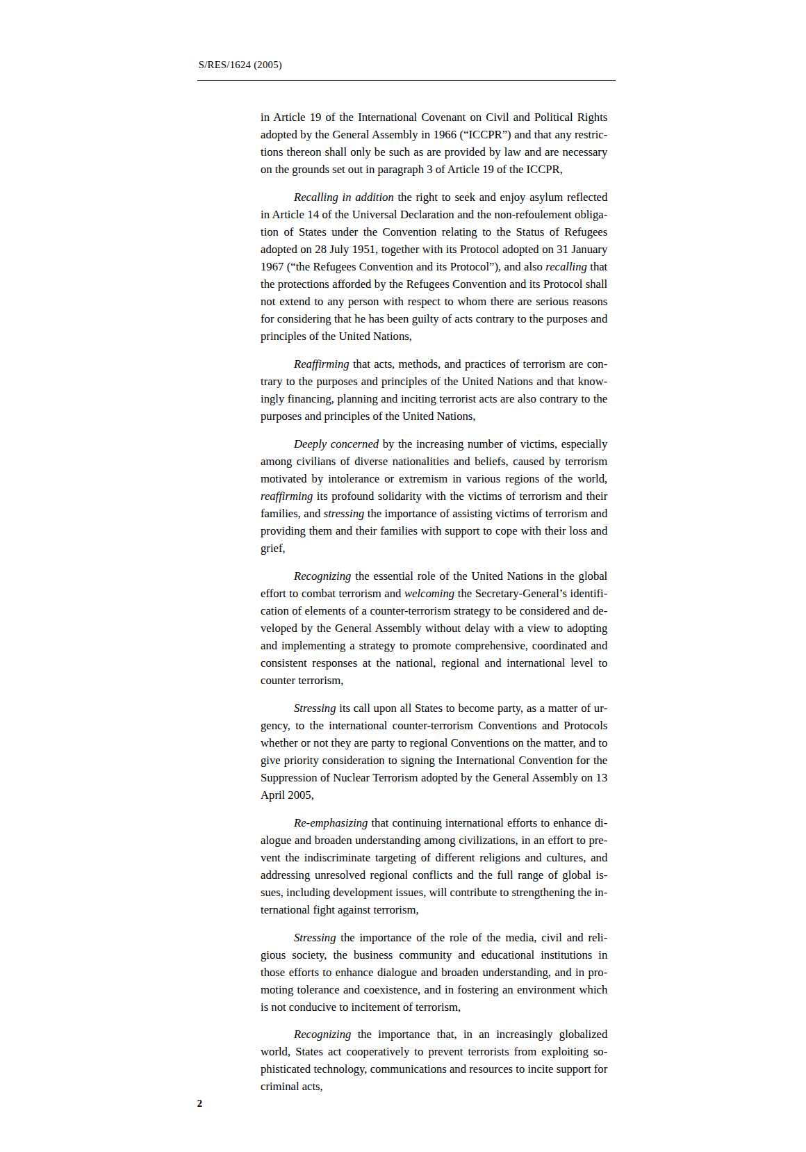S/RES/1624 (2005)
in Article 19 of the International Covenant on Civil and Political Rights adopted by the General Assembly in 1966 (“ICCPR”) and that any restrictions thereon shall only be such as are provided by law and are necessary on the grounds set out in paragraph 3 of Article 19 of the ICCPR,
Recalling in addition the right to seek and enjoy asylum reflected in Article 14 of the Universal Declaration and the non-refoulement obligation of States under the Convention relating to the Status of Refugees adopted on 28 July 1951, together with its Protocol adopted on 31 January 1967 (“the Refugees Convention and its Protocol”), and also recalling that the protections afforded by the Refugees Convention and its Protocol shall not extend to any person with respect to whom there are serious reasons for considering that he has been guilty of acts contrary to the purposes and principles of the United Nations,
Reaffirming that acts, methods, and practices of terrorism are contrary to the purposes and principles of the United Nations and that knowingly financing, planning and inciting terrorist acts are also contrary to the purposes and principles of the United Nations,
Deeply concerned by the increasing number of victims, especially among civilians of diverse nationalities and beliefs, caused by terrorism motivated by intolerance or extremism in various regions of the world, reaffirming its profound solidarity with the victims of terrorism and their families, and stressing the importance of assisting victims of terrorism and providing them and their families with support to cope with their loss and grief,
Recognizing the essential role of the United Nations in the global effort to combat terrorism and welcoming the Secretary-General’s identification of elements of a counter-terrorism strategy to be considered and developed by the General Assembly without delay with a view to adopting and implementing a strategy to promote comprehensive, coordinated and consistent responses at the national, regional and international level to counter terrorism,
Stressing its call upon all States to become party, as a matter of urgency, to the international counter-terrorism Conventions and Protocols whether or not they are party to regional Conventions on the matter, and to give priority consideration to signing the International Convention for the Suppression of Nuclear Terrorism adopted by the General Assembly on 13 April 2005,
Re-emphasizing that continuing international efforts to enhance dialogue and broaden understanding among civilizations, in an effort to prevent the indiscriminate targeting of different religions and cultures, and addressing unresolved regional conflicts and the full range of global issues, including development issues, will contribute to strengthening the international fight against terrorism,
Stressing the importance of the role of the media, civil and religious society, the business community and educational institutions in those efforts to enhance dialogue and broaden understanding, and in promoting tolerance and coexistence, and in fostering an environment which is not conducive to incitement of terrorism,
Recognizing the importance that, in an increasingly globalized world, States act cooperatively to prevent terrorists from exploiting sophisticated technology, communications and resources to incite support for criminal acts,
2